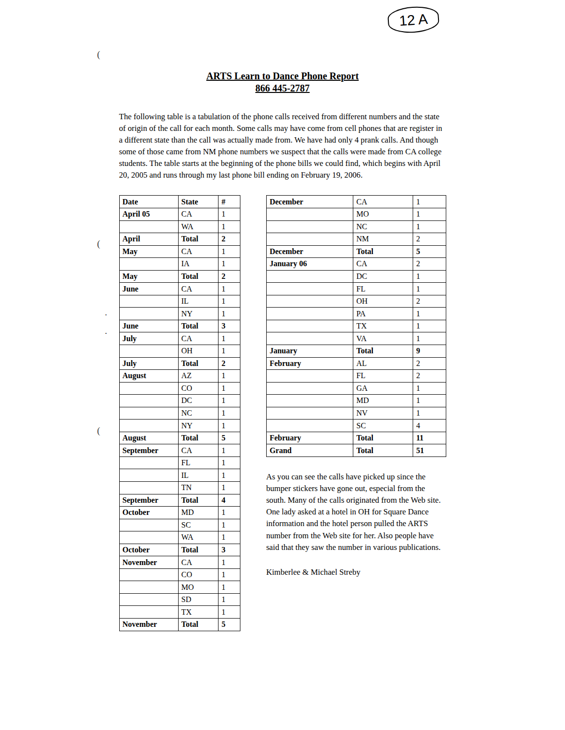12 A
(
(
(
.
.
ARTS Learn to Dance Phone Report 866 445-2787
The following table is a tabulation of the phone calls received from different numbers and the state of origin of the call for each month. Some calls may have come from cell phones that are register in a different state than the call was actually made from. We have had only 4 prank calls. And though some of those came from NM phone numbers we suspect that the calls were made from CA college students. The table starts at the beginning of the phone bills we could find, which begins with April 20, 2005 and runs through my last phone bill ending on February 19, 2006.
| Date | State | # |
| --- | --- | --- |
| April 05 | CA | 1 |
| | WA | 1 |
| April | Total | 2 |
| May | CA | 1 |
| | IA | 1 |
| May | Total | 2 |
| June | CA | 1 |
| | IL | 1 |
| | NY | 1 |
| June | Total | 3 |
| July | CA | 1 |
| | OH | 1 |
| July | Total | 2 |
| August | AZ | 1 |
| | CO | 1 |
| | DC | 1 |
| | NC | 1 |
| | NY | 1 |
| August | Total | 5 |
| September | CA | 1 |
| | FL | 1 |
| | IL | 1 |
| | TN | 1 |
| September | Total | 4 |
| October | MD | 1 |
| | SC | 1 |
| | WA | 1 |
| October | Total | 3 |
| November | CA | 1 |
| | CO | 1 |
| | MO | 1 |
| | SD | 1 |
| | TX | 1 |
| November | Total | 5 |
| December | CA | 1 |
| | MO | 1 |
| | NC | 1 |
| | NM | 2 |
| December | Total | 5 |
| January 06 | CA | 2 |
| | DC | 1 |
| | FL | 1 |
| | OH | 2 |
| | PA | 1 |
| | TX | 1 |
| | VA | 1 |
| January | Total | 9 |
| February | AL | 2 |
| | FL | 2 |
| | GA | 1 |
| | MD | 1 |
| | NV | 1 |
| | SC | 4 |
| February | Total | 11 |
| Grand | Total | 51 |
As you can see the calls have picked up since the bumper stickers have gone out, especial from the south. Many of the calls originated from the Web site. One lady asked at a hotel in OH for Square Dance information and the hotel person pulled the ARTS number from the Web site for her. Also people have said that they saw the number in various publications.
Kimberlee & Michael Streby